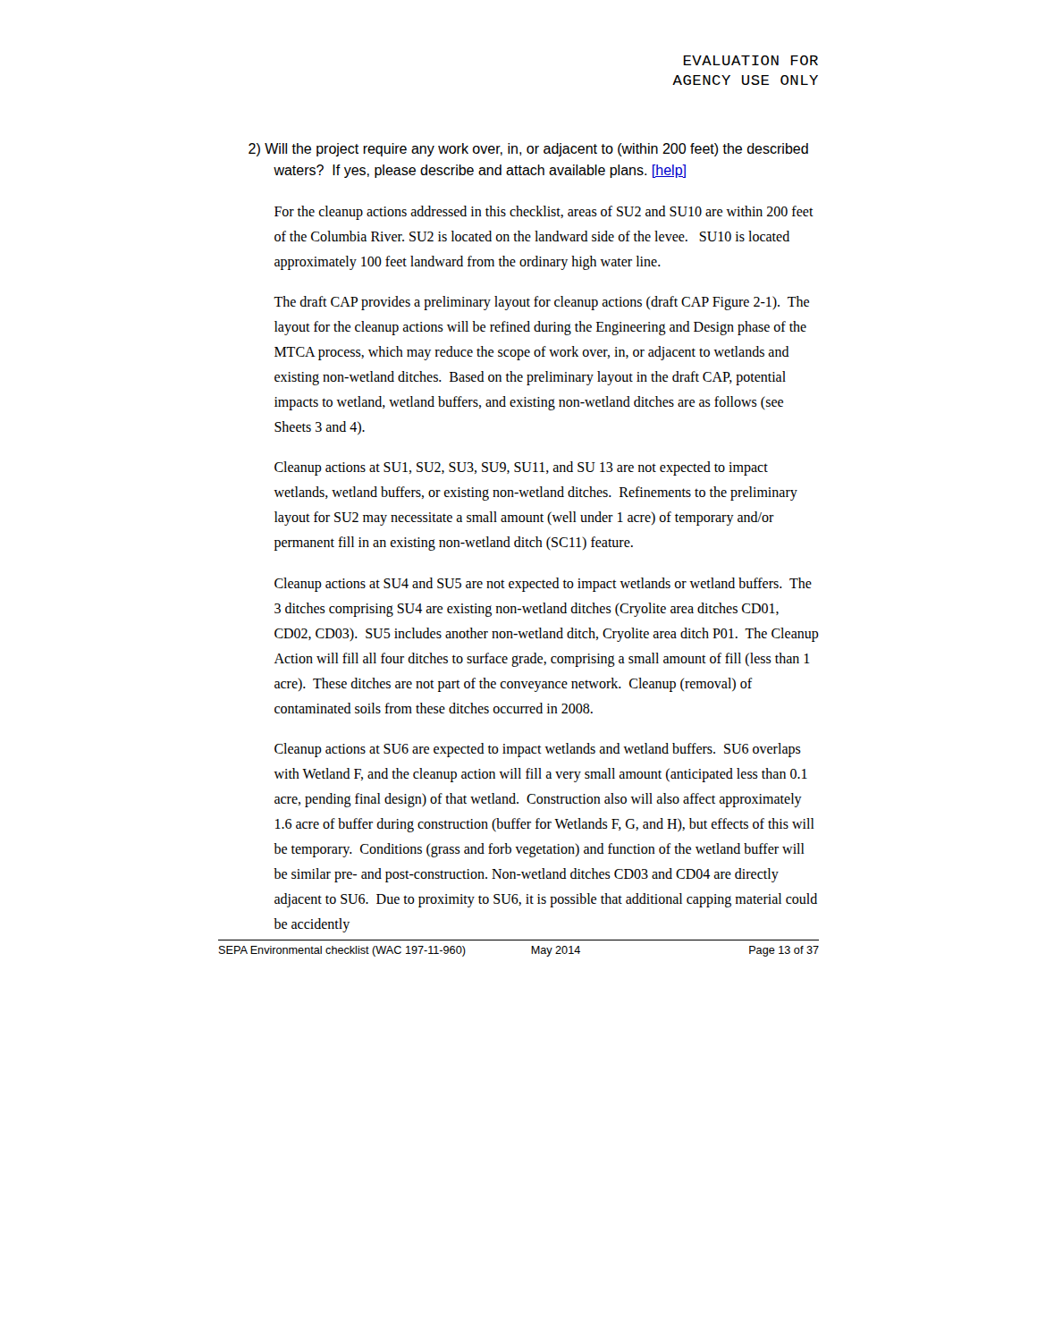EVALUATION FOR
AGENCY USE ONLY
2) Will the project require any work over, in, or adjacent to (within 200 feet) the described waters? If yes, please describe and attach available plans. [help]
For the cleanup actions addressed in this checklist, areas of SU2 and SU10 are within 200 feet of the Columbia River. SU2 is located on the landward side of the levee. SU10 is located approximately 100 feet landward from the ordinary high water line.
The draft CAP provides a preliminary layout for cleanup actions (draft CAP Figure 2-1). The layout for the cleanup actions will be refined during the Engineering and Design phase of the MTCA process, which may reduce the scope of work over, in, or adjacent to wetlands and existing non-wetland ditches. Based on the preliminary layout in the draft CAP, potential impacts to wetland, wetland buffers, and existing non-wetland ditches are as follows (see Sheets 3 and 4).
Cleanup actions at SU1, SU2, SU3, SU9, SU11, and SU 13 are not expected to impact wetlands, wetland buffers, or existing non-wetland ditches. Refinements to the preliminary layout for SU2 may necessitate a small amount (well under 1 acre) of temporary and/or permanent fill in an existing non-wetland ditch (SC11) feature.
Cleanup actions at SU4 and SU5 are not expected to impact wetlands or wetland buffers. The 3 ditches comprising SU4 are existing non-wetland ditches (Cryolite area ditches CD01, CD02, CD03). SU5 includes another non-wetland ditch, Cryolite area ditch P01. The Cleanup Action will fill all four ditches to surface grade, comprising a small amount of fill (less than 1 acre). These ditches are not part of the conveyance network. Cleanup (removal) of contaminated soils from these ditches occurred in 2008.
Cleanup actions at SU6 are expected to impact wetlands and wetland buffers. SU6 overlaps with Wetland F, and the cleanup action will fill a very small amount (anticipated less than 0.1 acre, pending final design) of that wetland. Construction also will also affect approximately 1.6 acre of buffer during construction (buffer for Wetlands F, G, and H), but effects of this will be temporary. Conditions (grass and forb vegetation) and function of the wetland buffer will be similar pre- and post-construction. Non-wetland ditches CD03 and CD04 are directly adjacent to SU6. Due to proximity to SU6, it is possible that additional capping material could be accidently
SEPA Environmental checklist (WAC 197-11-960) May 2014 Page 13 of 37